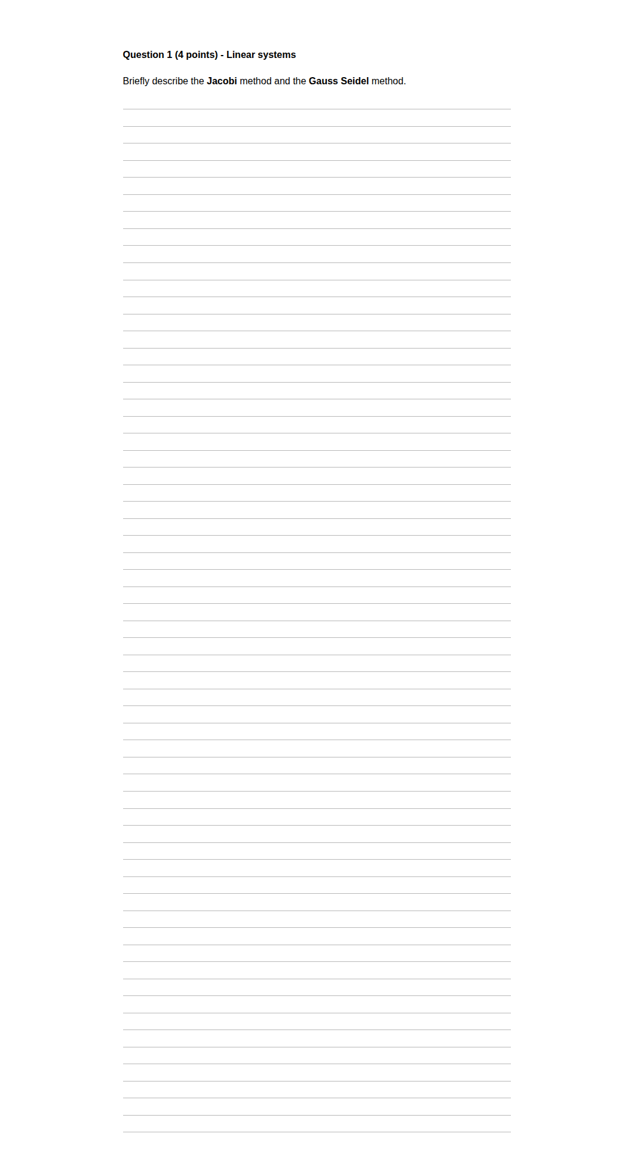Question 1 (4 points) - Linear systems
Briefly describe the Jacobi method and the Gauss Seidel method.